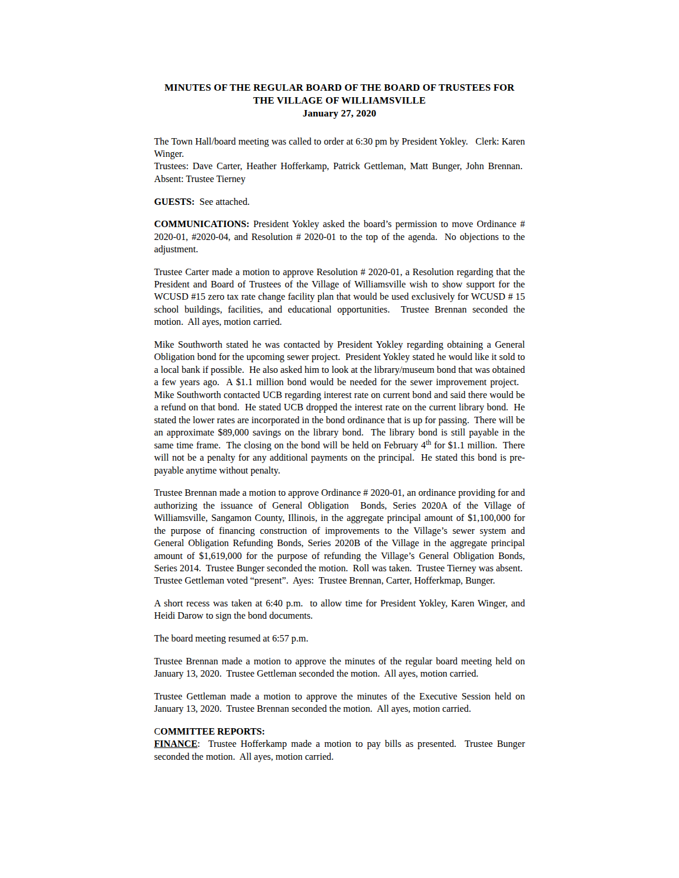MINUTES OF THE REGULAR BOARD OF THE BOARD OF TRUSTEES FOR THE VILLAGE OF WILLIAMSVILLE January 27, 2020
The Town Hall/board meeting was called to order at 6:30 pm by President Yokley. Clerk: Karen Winger.
Trustees: Dave Carter, Heather Hofferkamp, Patrick Gettleman, Matt Bunger, John Brennan. Absent: Trustee Tierney
GUESTS: See attached.
COMMUNICATIONS: President Yokley asked the board’s permission to move Ordinance # 2020-01, #2020-04, and Resolution # 2020-01 to the top of the agenda. No objections to the adjustment.
Trustee Carter made a motion to approve Resolution # 2020-01, a Resolution regarding that the President and Board of Trustees of the Village of Williamsville wish to show support for the WCUSD #15 zero tax rate change facility plan that would be used exclusively for WCUSD # 15 school buildings, facilities, and educational opportunities. Trustee Brennan seconded the motion. All ayes, motion carried.
Mike Southworth stated he was contacted by President Yokley regarding obtaining a General Obligation bond for the upcoming sewer project. President Yokley stated he would like it sold to a local bank if possible. He also asked him to look at the library/museum bond that was obtained a few years ago. A $1.1 million bond would be needed for the sewer improvement project. Mike Southworth contacted UCB regarding interest rate on current bond and said there would be a refund on that bond. He stated UCB dropped the interest rate on the current library bond. He stated the lower rates are incorporated in the bond ordinance that is up for passing. There will be an approximate $89,000 savings on the library bond. The library bond is still payable in the same time frame. The closing on the bond will be held on February 4th for $1.1 million. There will not be a penalty for any additional payments on the principal. He stated this bond is pre-payable anytime without penalty.
Trustee Brennan made a motion to approve Ordinance # 2020-01, an ordinance providing for and authorizing the issuance of General Obligation Bonds, Series 2020A of the Village of Williamsville, Sangamon County, Illinois, in the aggregate principal amount of $1,100,000 for the purpose of financing construction of improvements to the Village’s sewer system and General Obligation Refunding Bonds, Series 2020B of the Village in the aggregate principal amount of $1,619,000 for the purpose of refunding the Village’s General Obligation Bonds, Series 2014. Trustee Bunger seconded the motion. Roll was taken. Trustee Tierney was absent. Trustee Gettleman voted “present”. Ayes: Trustee Brennan, Carter, Hofferkmap, Bunger.
A short recess was taken at 6:40 p.m. to allow time for President Yokley, Karen Winger, and Heidi Darow to sign the bond documents.
The board meeting resumed at 6:57 p.m.
Trustee Brennan made a motion to approve the minutes of the regular board meeting held on January 13, 2020. Trustee Gettleman seconded the motion. All ayes, motion carried.
Trustee Gettleman made a motion to approve the minutes of the Executive Session held on January 13, 2020. Trustee Brennan seconded the motion. All ayes, motion carried.
COMMITTEE REPORTS:
FINANCE: Trustee Hofferkamp made a motion to pay bills as presented. Trustee Bunger seconded the motion. All ayes, motion carried.